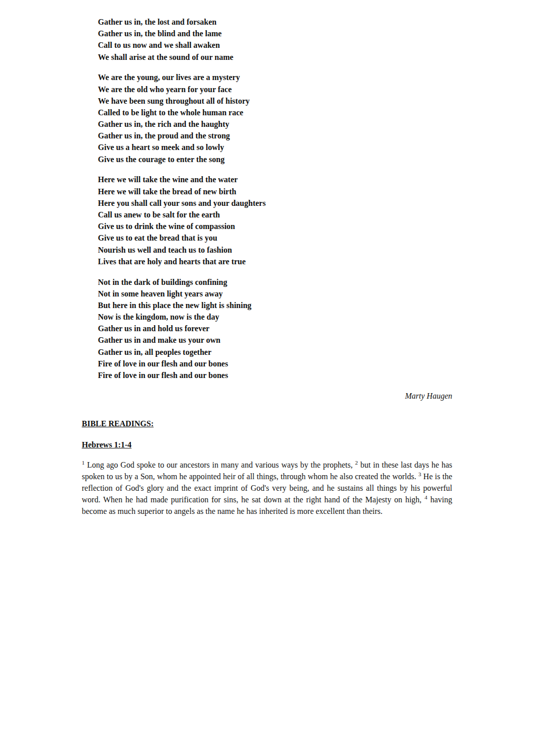Gather us in, the lost and forsaken
Gather us in, the blind and the lame
Call to us now and we shall awaken
We shall arise at the sound of our name
We are the young, our lives are a mystery
We are the old who yearn for your face
We have been sung throughout all of history
Called to be light to the whole human race
Gather us in, the rich and the haughty
Gather us in, the proud and the strong
Give us a heart so meek and so lowly
Give us the courage to enter the song
Here we will take the wine and the water
Here we will take the bread of new birth
Here you shall call your sons and your daughters
Call us anew to be salt for the earth
Give us to drink the wine of compassion
Give us to eat the bread that is you
Nourish us well and teach us to fashion
Lives that are holy and hearts that are true
Not in the dark of buildings confining
Not in some heaven light years away
But here in this place the new light is shining
Now is the kingdom, now is the day
Gather us in and hold us forever
Gather us in and make us your own
Gather us in, all peoples together
Fire of love in our flesh and our bones
Fire of love in our flesh and our bones
Marty Haugen
BIBLE READINGS:
Hebrews 1:1-4
1 Long ago God spoke to our ancestors in many and various ways by the prophets, 2 but in these last days he has spoken to us by a Son, whom he appointed heir of all things, through whom he also created the worlds. 3 He is the reflection of God's glory and the exact imprint of God's very being, and he sustains all things by his powerful word. When he had made purification for sins, he sat down at the right hand of the Majesty on high, 4 having become as much superior to angels as the name he has inherited is more excellent than theirs.